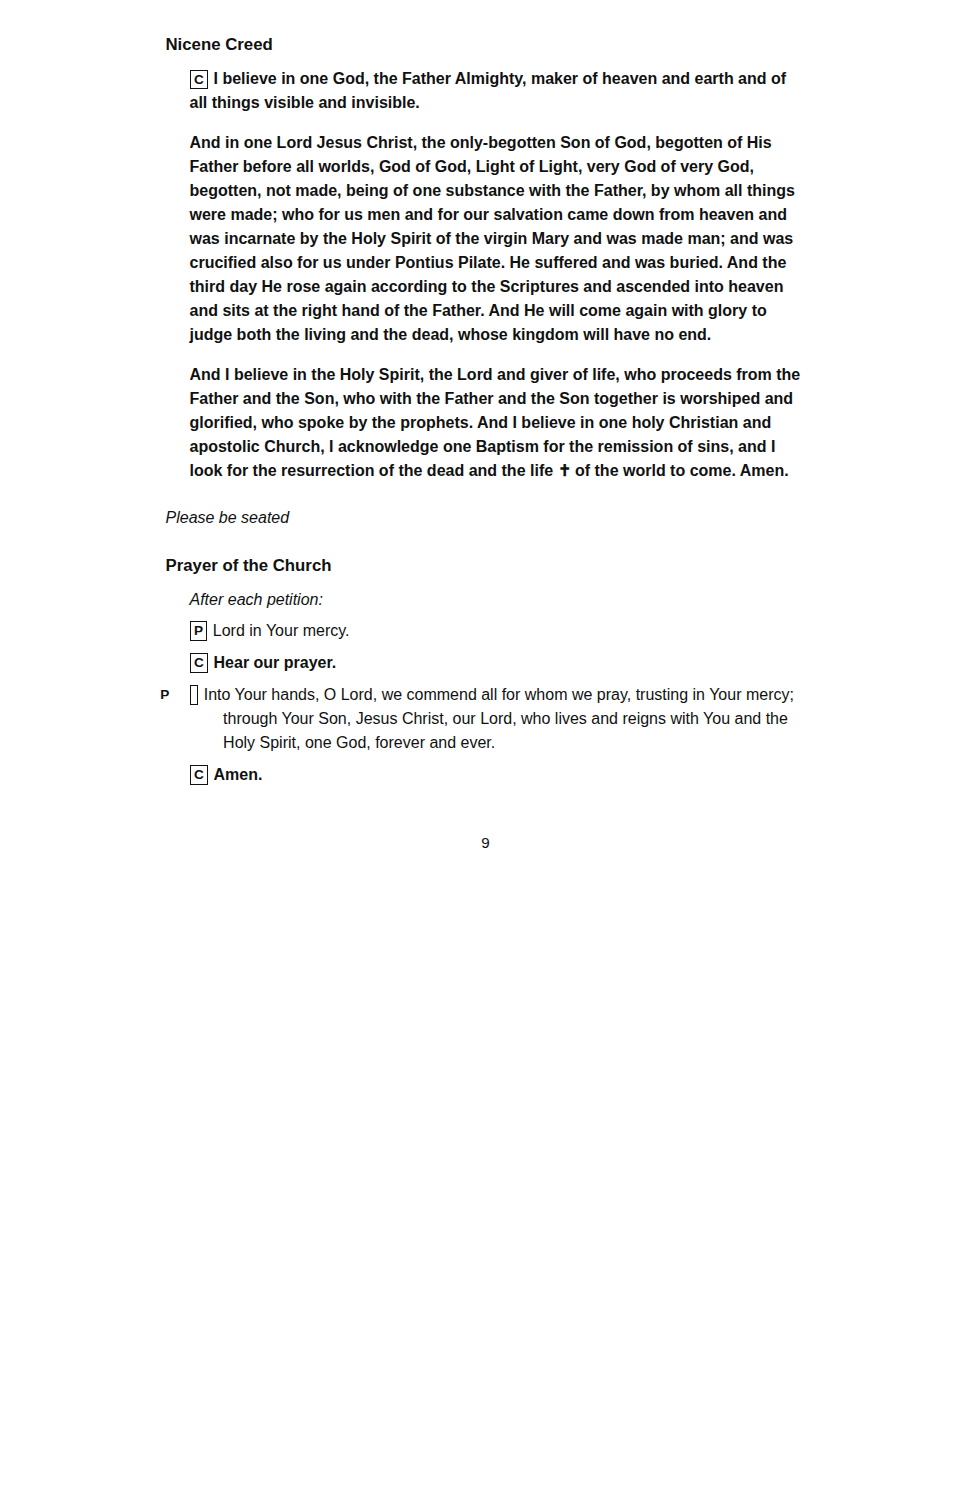Nicene Creed
CI believe in one God, the Father Almighty, maker of heaven and earth and of all things visible and invisible.
And in one Lord Jesus Christ, the only-begotten Son of God, begotten of His Father before all worlds, God of God, Light of Light, very God of very God, begotten, not made, being of one substance with the Father, by whom all things were made; who for us men and for our salvation came down from heaven and was incarnate by the Holy Spirit of the virgin Mary and was made man; and was crucified also for us under Pontius Pilate. He suffered and was buried. And the third day He rose again according to the Scriptures and ascended into heaven and sits at the right hand of the Father. And He will come again with glory to judge both the living and the dead, whose kingdom will have no end.
And I believe in the Holy Spirit, the Lord and giver of life, who proceeds from the Father and the Son, who with the Father and the Son together is worshiped and glorified, who spoke by the prophets. And I believe in one holy Christian and apostolic Church, I acknowledge one Baptism for the remission of sins, and I look for the resurrection of the dead and the life ✝ of the world to come. Amen.
Please be seated
Prayer of the Church
After each petition:
PLord in Your mercy.
CHear our prayer.
PInto Your hands, O Lord, we commend all for whom we pray, trusting in Your mercy; through Your Son, Jesus Christ, our Lord, who lives and reigns with You and the Holy Spirit, one God, forever and ever.
CAmen.
9